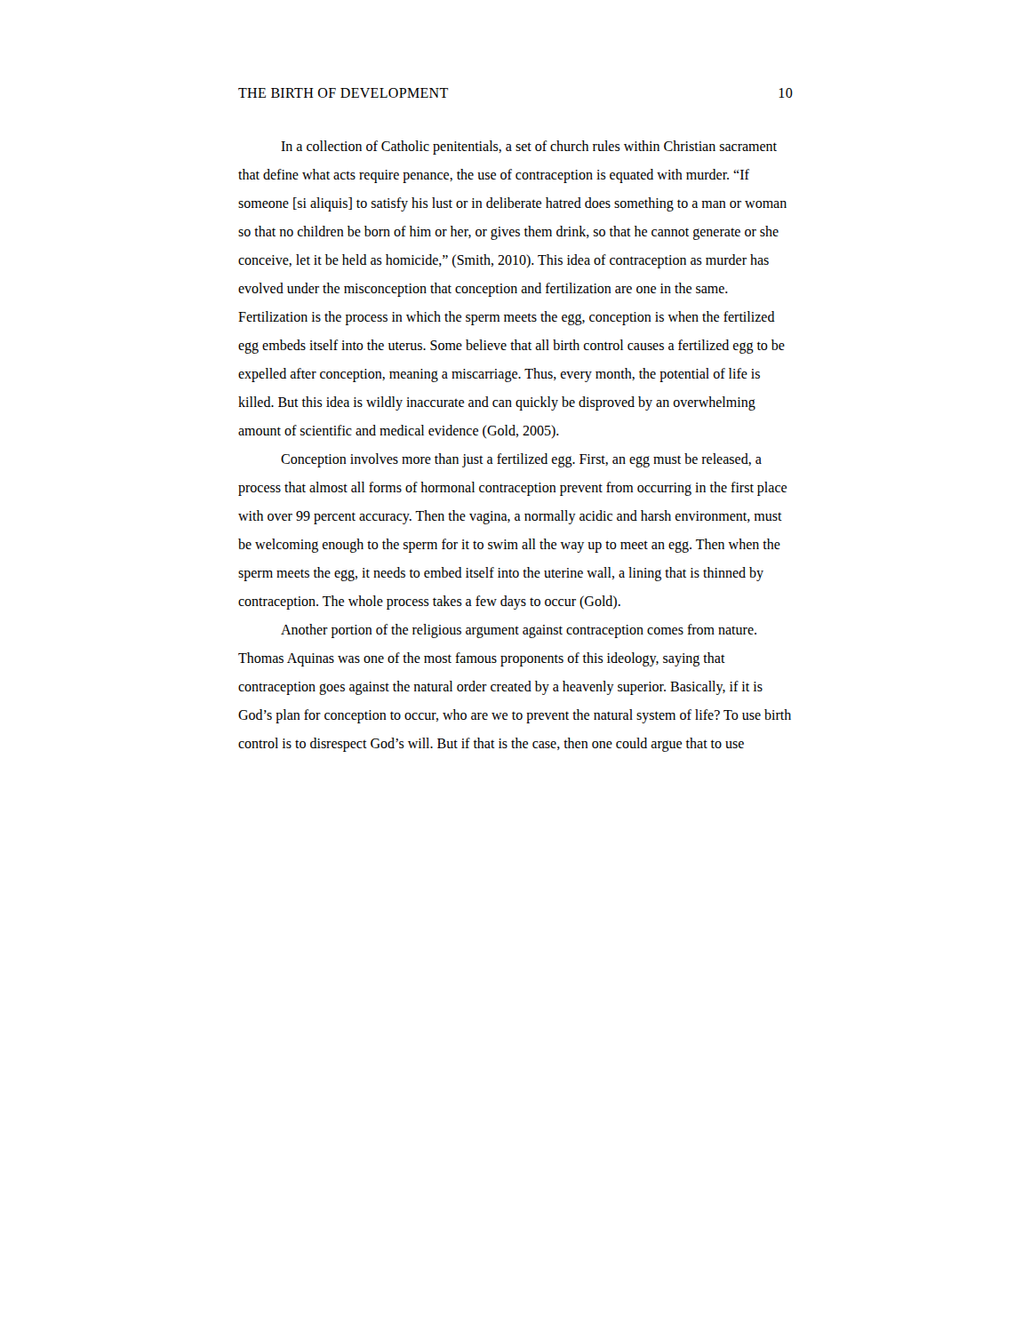The Birth of Development 10
In a collection of Catholic penitentials, a set of church rules within Christian sacrament that define what acts require penance, the use of contraception is equated with murder. “If someone [si aliquis] to satisfy his lust or in deliberate hatred does something to a man or woman so that no children be born of him or her, or gives them drink, so that he cannot generate or she conceive, let it be held as homicide,” (Smith, 2010). This idea of contraception as murder has evolved under the misconception that conception and fertilization are one in the same. Fertilization is the process in which the sperm meets the egg, conception is when the fertilized egg embeds itself into the uterus. Some believe that all birth control causes a fertilized egg to be expelled after conception, meaning a miscarriage. Thus, every month, the potential of life is killed. But this idea is wildly inaccurate and can quickly be disproved by an overwhelming amount of scientific and medical evidence (Gold, 2005).
Conception involves more than just a fertilized egg. First, an egg must be released, a process that almost all forms of hormonal contraception prevent from occurring in the first place with over 99 percent accuracy. Then the vagina, a normally acidic and harsh environment, must be welcoming enough to the sperm for it to swim all the way up to meet an egg. Then when the sperm meets the egg, it needs to embed itself into the uterine wall, a lining that is thinned by contraception. The whole process takes a few days to occur (Gold).
Another portion of the religious argument against contraception comes from nature. Thomas Aquinas was one of the most famous proponents of this ideology, saying that contraception goes against the natural order created by a heavenly superior. Basically, if it is God’s plan for conception to occur, who are we to prevent the natural system of life? To use birth control is to disrespect God’s will. But if that is the case, then one could argue that to use